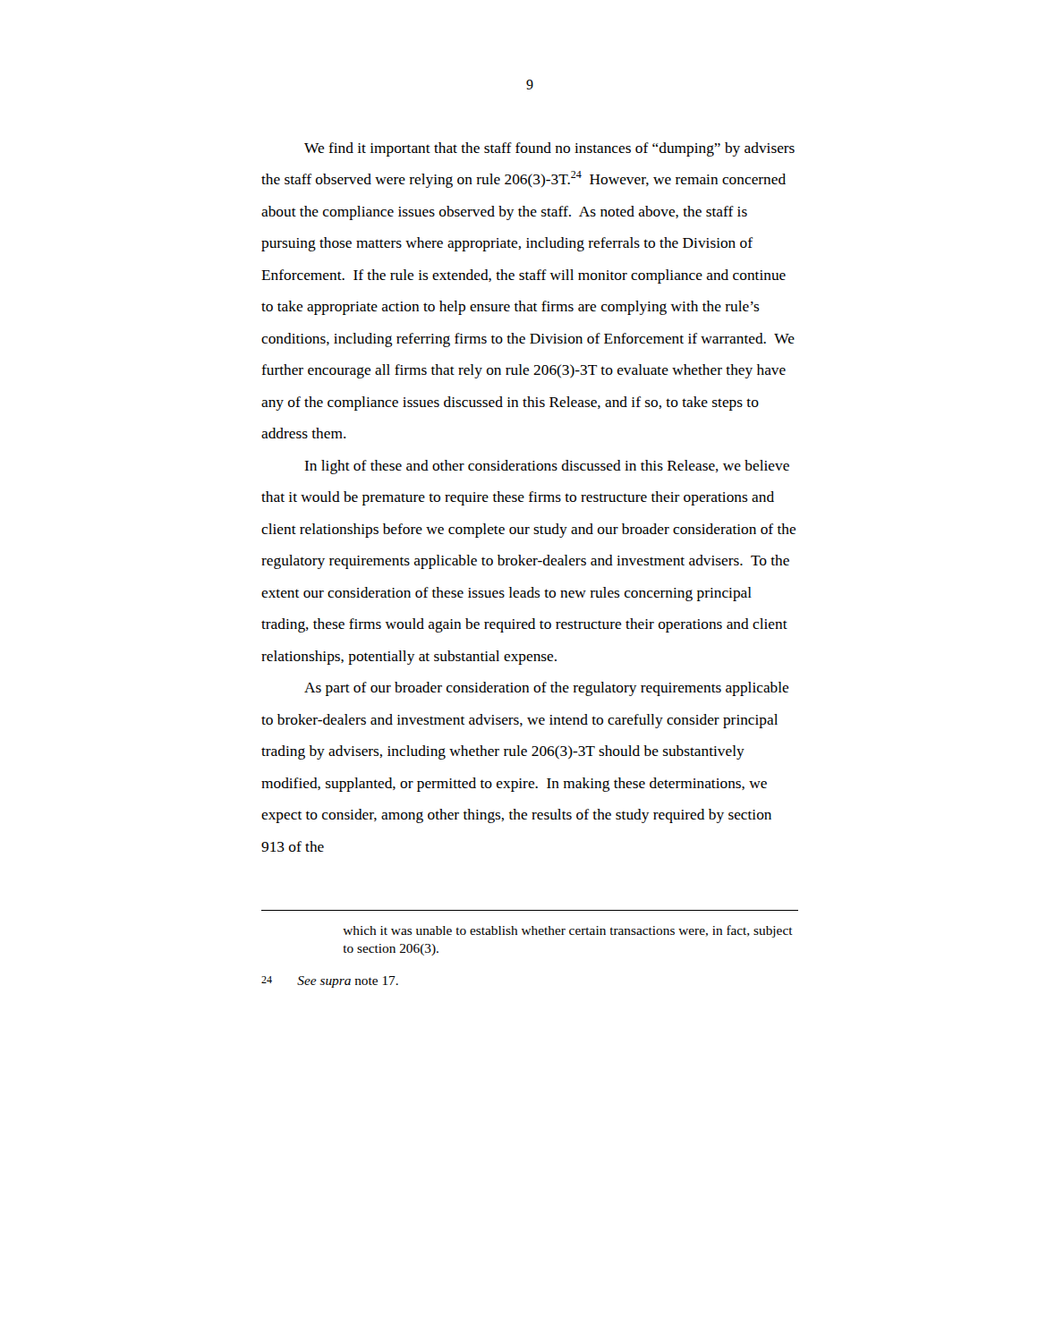9
We find it important that the staff found no instances of “dumping” by advisers the staff observed were relying on rule 206(3)-3T.24 However, we remain concerned about the compliance issues observed by the staff. As noted above, the staff is pursuing those matters where appropriate, including referrals to the Division of Enforcement. If the rule is extended, the staff will monitor compliance and continue to take appropriate action to help ensure that firms are complying with the rule’s conditions, including referring firms to the Division of Enforcement if warranted. We further encourage all firms that rely on rule 206(3)-3T to evaluate whether they have any of the compliance issues discussed in this Release, and if so, to take steps to address them.
In light of these and other considerations discussed in this Release, we believe that it would be premature to require these firms to restructure their operations and client relationships before we complete our study and our broader consideration of the regulatory requirements applicable to broker-dealers and investment advisers. To the extent our consideration of these issues leads to new rules concerning principal trading, these firms would again be required to restructure their operations and client relationships, potentially at substantial expense.
As part of our broader consideration of the regulatory requirements applicable to broker-dealers and investment advisers, we intend to carefully consider principal trading by advisers, including whether rule 206(3)-3T should be substantively modified, supplanted, or permitted to expire. In making these determinations, we expect to consider, among other things, the results of the study required by section 913 of the
which it was unable to establish whether certain transactions were, in fact, subject to section 206(3).
24
See supra note 17.